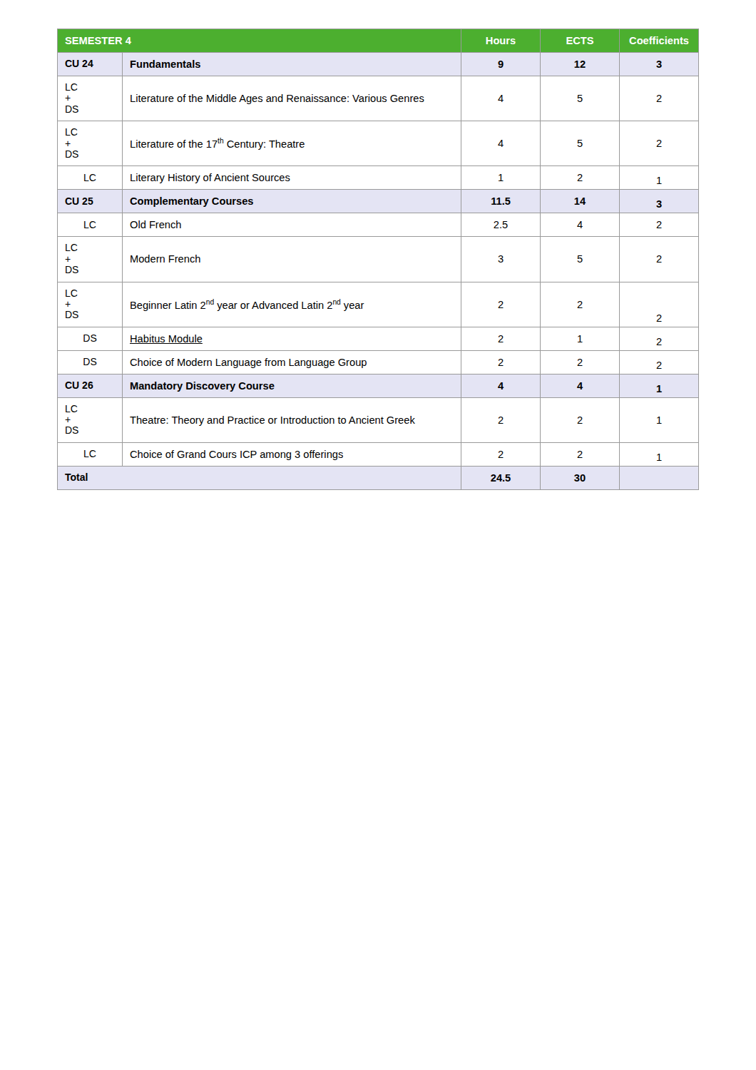| SEMESTER 4 | Hours | ECTS | Coefficients |
| --- | --- | --- | --- |
| CU 24 | Fundamentals | 9 | 12 | 3 |
| LC + DS | Literature of the Middle Ages and Renaissance: Various Genres | 4 | 5 | 2 |
| LC + DS | Literature of the 17 th Century: Theatre | 4 | 5 | 2 |
| LC | Literary History of Ancient Sources | 1 | 2 | 1 |
| CU 25 | Complementary Courses | 11.5 | 14 | 3 |
| LC | Old French | 2.5 | 4 | 2 |
| LC + DS | Modern French | 3 | 5 | 2 |
| LC + DS | Beginner Latin 2 nd year or Advanced Latin 2 nd year | 2 | 2 | 2 |
| DS | Habitus Module | 2 | 1 | 2 |
| DS | Choice of Modern Language from Language Group | 2 | 2 | 2 |
| CU 26 | Mandatory Discovery Course | 4 | 4 | 1 |
| LC + DS | Theatre: Theory and Practice or Introduction to Ancient Greek | 2 | 2 | 1 |
| LC | Choice of Grand Cours ICP among 3 offerings | 2 | 2 | 1 |
| Total | 24.5 | 30 | |